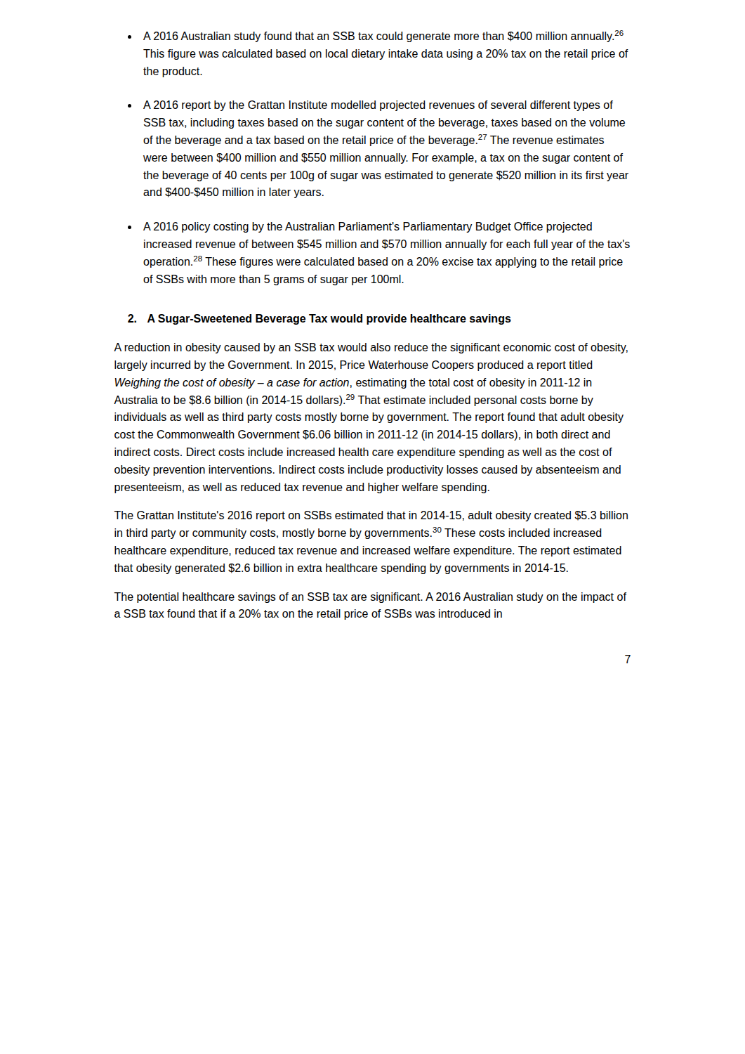A 2016 Australian study found that an SSB tax could generate more than $400 million annually.26 This figure was calculated based on local dietary intake data using a 20% tax on the retail price of the product.
A 2016 report by the Grattan Institute modelled projected revenues of several different types of SSB tax, including taxes based on the sugar content of the beverage, taxes based on the volume of the beverage and a tax based on the retail price of the beverage.27 The revenue estimates were between $400 million and $550 million annually. For example, a tax on the sugar content of the beverage of 40 cents per 100g of sugar was estimated to generate $520 million in its first year and $400-$450 million in later years.
A 2016 policy costing by the Australian Parliament's Parliamentary Budget Office projected increased revenue of between $545 million and $570 million annually for each full year of the tax's operation.28 These figures were calculated based on a 20% excise tax applying to the retail price of SSBs with more than 5 grams of sugar per 100ml.
2. A Sugar-Sweetened Beverage Tax would provide healthcare savings
A reduction in obesity caused by an SSB tax would also reduce the significant economic cost of obesity, largely incurred by the Government. In 2015, Price Waterhouse Coopers produced a report titled Weighing the cost of obesity – a case for action, estimating the total cost of obesity in 2011-12 in Australia to be $8.6 billion (in 2014-15 dollars).29 That estimate included personal costs borne by individuals as well as third party costs mostly borne by government. The report found that adult obesity cost the Commonwealth Government $6.06 billion in 2011-12 (in 2014-15 dollars), in both direct and indirect costs. Direct costs include increased health care expenditure spending as well as the cost of obesity prevention interventions. Indirect costs include productivity losses caused by absenteeism and presenteeism, as well as reduced tax revenue and higher welfare spending.
The Grattan Institute's 2016 report on SSBs estimated that in 2014-15, adult obesity created $5.3 billion in third party or community costs, mostly borne by governments.30 These costs included increased healthcare expenditure, reduced tax revenue and increased welfare expenditure. The report estimated that obesity generated $2.6 billion in extra healthcare spending by governments in 2014-15.
The potential healthcare savings of an SSB tax are significant. A 2016 Australian study on the impact of a SSB tax found that if a 20% tax on the retail price of SSBs was introduced in
7